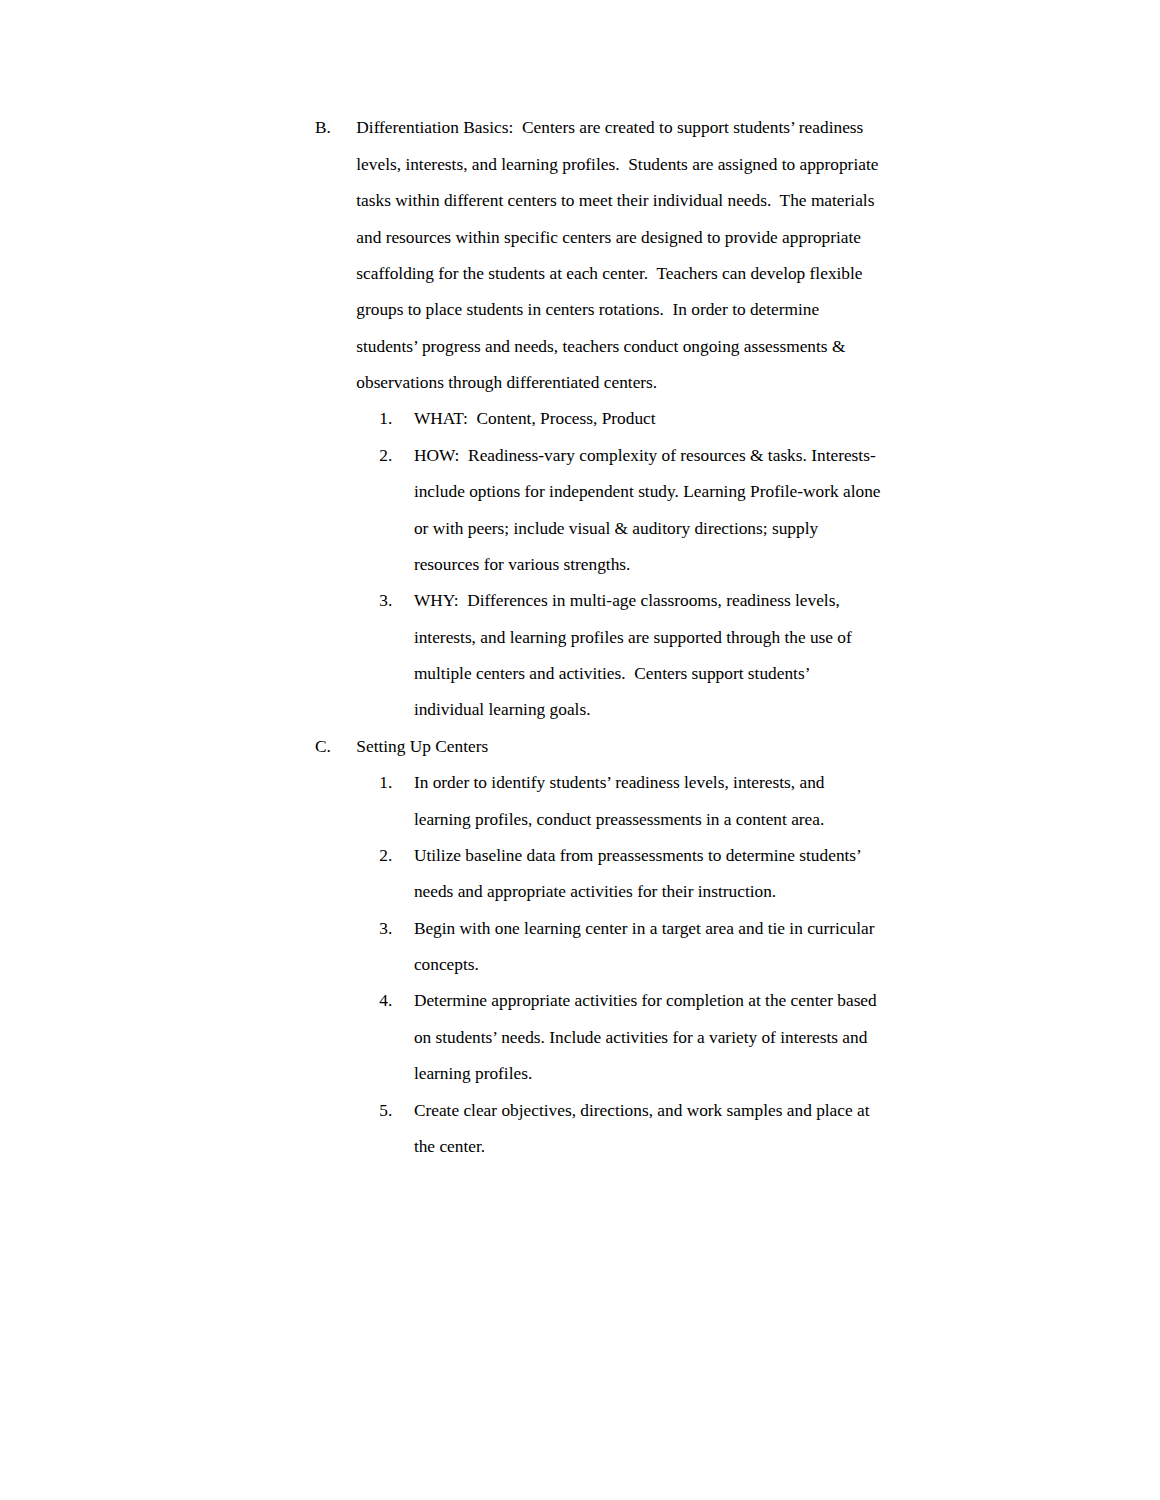Differentiation Basics: Centers are created to support students’ readiness levels, interests, and learning profiles. Students are assigned to appropriate tasks within different centers to meet their individual needs. The materials and resources within specific centers are designed to provide appropriate scaffolding for the students at each center. Teachers can develop flexible groups to place students in centers rotations. In order to determine students’ progress and needs, teachers conduct ongoing assessments & observations through differentiated centers.
WHAT: Content, Process, Product
HOW: Readiness-vary complexity of resources & tasks. Interests-include options for independent study. Learning Profile-work alone or with peers; include visual & auditory directions; supply resources for various strengths.
WHY: Differences in multi-age classrooms, readiness levels, interests, and learning profiles are supported through the use of multiple centers and activities. Centers support students’ individual learning goals.
Setting Up Centers
In order to identify students’ readiness levels, interests, and learning profiles, conduct preassessments in a content area.
Utilize baseline data from preassessments to determine students’ needs and appropriate activities for their instruction.
Begin with one learning center in a target area and tie in curricular concepts.
Determine appropriate activities for completion at the center based on students’ needs. Include activities for a variety of interests and learning profiles.
Create clear objectives, directions, and work samples and place at the center.